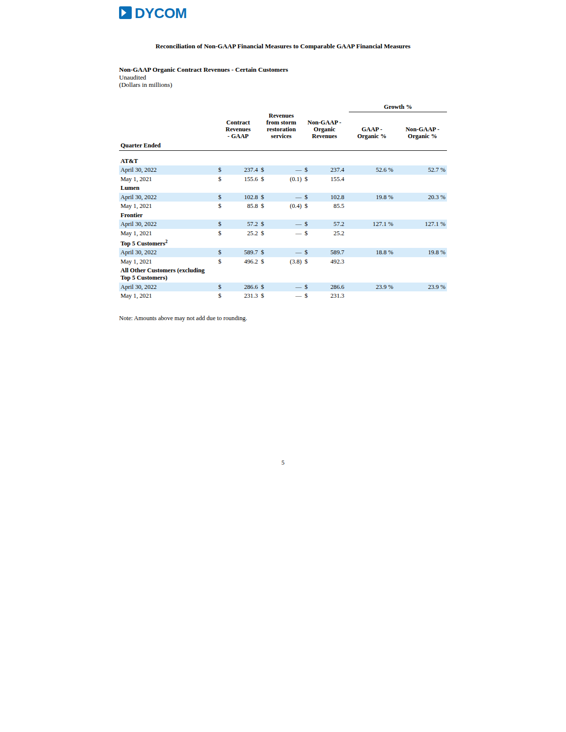DYCOM
Reconciliation of Non-GAAP Financial Measures to Comparable GAAP Financial Measures
Non-GAAP Organic Contract Revenues - Certain Customers
Unaudited
(Dollars in millions)
| | | | Growth % |
| | Contract Revenues - GAAP | Revenues from storm restoration services | Non-GAAP - Organic Revenues | | GAAP - Organic % | | Non-GAAP - Organic % |
| Quarter Ended | | | | | | | | | | |
| AT&T | |
| April 30, 2022 | $ | 237.4 | $ | — | $ | 237.4 | | 52.6 % | | 52.7 % |
| May 1, 2021 | $ | 155.6 | $ | (0.1) | $ | 155.4 | | | | |
| Lumen | |
| April 30, 2022 | $ | 102.8 | $ | — | $ | 102.8 | | 19.8 % | | 20.3 % |
| May 1, 2021 | $ | 85.8 | $ | (0.4) | $ | 85.5 | | | | |
| Frontier | |
| April 30, 2022 | $ | 57.2 | $ | — | $ | 57.2 | | 127.1 % | | 127.1 % |
| May 1, 2021 | $ | 25.2 | $ | — | $ | 25.2 | | | | |
| Top 5 Customers 2 | |
| April 30, 2022 | $ | 589.7 | $ | — | $ | 589.7 | | 18.8 % | | 19.8 % |
| May 1, 2021 | $ | 496.2 | $ | (3.8) | $ | 492.3 | | | | |
| All Other Customers (excluding Top 5 Customers) | |
| April 30, 2022 | $ | 286.6 | $ | — | $ | 286.6 | | 23.9 % | | 23.9 % |
| May 1, 2021 | $ | 231.3 | $ | — | $ | 231.3 | | | | |
Note: Amounts above may not add due to rounding.
5